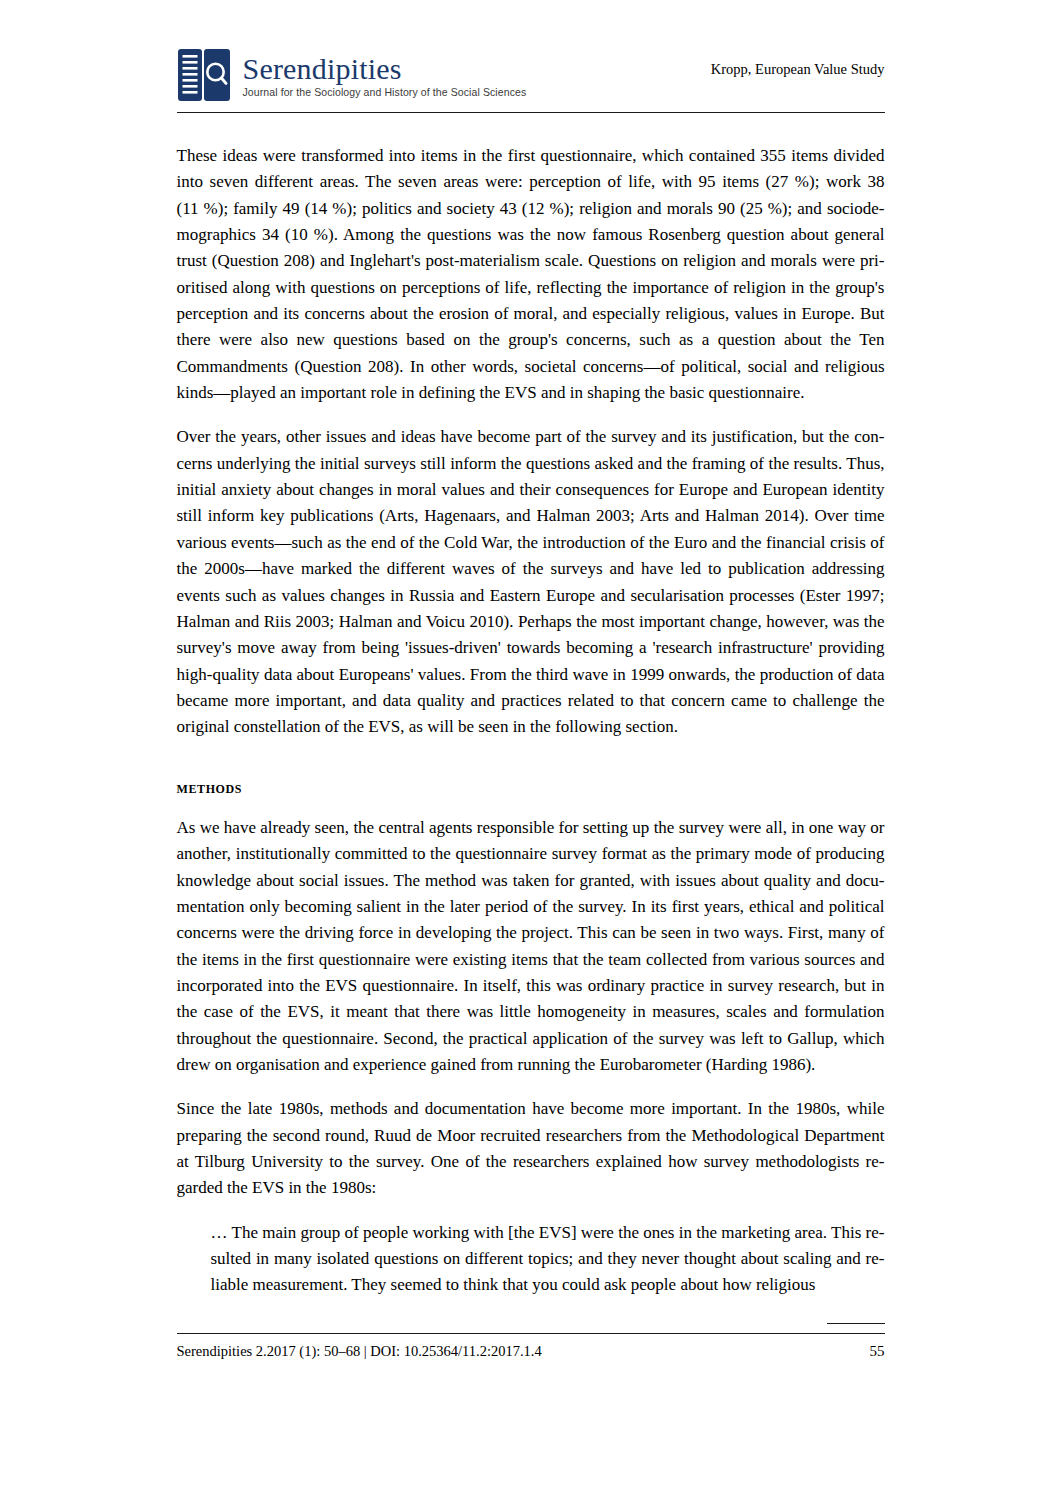Serendipities
Journal for the Sociology and History of the Social Sciences
Kropp, European Value Study
These ideas were transformed into items in the first questionnaire, which contained 355 items divided into seven different areas. The seven areas were: perception of life, with 95 items (27 %); work 38 (11 %); family 49 (14 %); politics and society 43 (12 %); religion and morals 90 (25 %); and sociodemographics 34 (10 %). Among the questions was the now famous Rosenberg question about general trust (Question 208) and Inglehart's post-materialism scale. Questions on religion and morals were prioritised along with questions on perceptions of life, reflecting the importance of religion in the group's perception and its concerns about the erosion of moral, and especially religious, values in Europe. But there were also new questions based on the group's concerns, such as a question about the Ten Commandments (Question 208). In other words, societal concerns—of political, social and religious kinds—played an important role in defining the EVS and in shaping the basic questionnaire.
Over the years, other issues and ideas have become part of the survey and its justification, but the concerns underlying the initial surveys still inform the questions asked and the framing of the results. Thus, initial anxiety about changes in moral values and their consequences for Europe and European identity still inform key publications (Arts, Hagenaars, and Halman 2003; Arts and Halman 2014). Over time various events—such as the end of the Cold War, the introduction of the Euro and the financial crisis of the 2000s—have marked the different waves of the surveys and have led to publication addressing events such as values changes in Russia and Eastern Europe and secularisation processes (Ester 1997; Halman and Riis 2003; Halman and Voicu 2010). Perhaps the most important change, however, was the survey's move away from being 'issues-driven' towards becoming a 'research infrastructure' providing high-quality data about Europeans' values. From the third wave in 1999 onwards, the production of data became more important, and data quality and practices related to that concern came to challenge the original constellation of the EVS, as will be seen in the following section.
Methods
As we have already seen, the central agents responsible for setting up the survey were all, in one way or another, institutionally committed to the questionnaire survey format as the primary mode of producing knowledge about social issues. The method was taken for granted, with issues about quality and documentation only becoming salient in the later period of the survey. In its first years, ethical and political concerns were the driving force in developing the project. This can be seen in two ways. First, many of the items in the first questionnaire were existing items that the team collected from various sources and incorporated into the EVS questionnaire. In itself, this was ordinary practice in survey research, but in the case of the EVS, it meant that there was little homogeneity in measures, scales and formulation throughout the questionnaire. Second, the practical application of the survey was left to Gallup, which drew on organisation and experience gained from running the Eurobarometer (Harding 1986).
Since the late 1980s, methods and documentation have become more important. In the 1980s, while preparing the second round, Ruud de Moor recruited researchers from the Methodological Department at Tilburg University to the survey. One of the researchers explained how survey methodologists regarded the EVS in the 1980s:
… The main group of people working with [the EVS] were the ones in the marketing area. This resulted in many isolated questions on different topics; and they never thought about scaling and reliable measurement. They seemed to think that you could ask people about how religious
Serendipities 2.2017 (1): 50–68 | DOI: 10.25364/11.2:2017.1.4
55